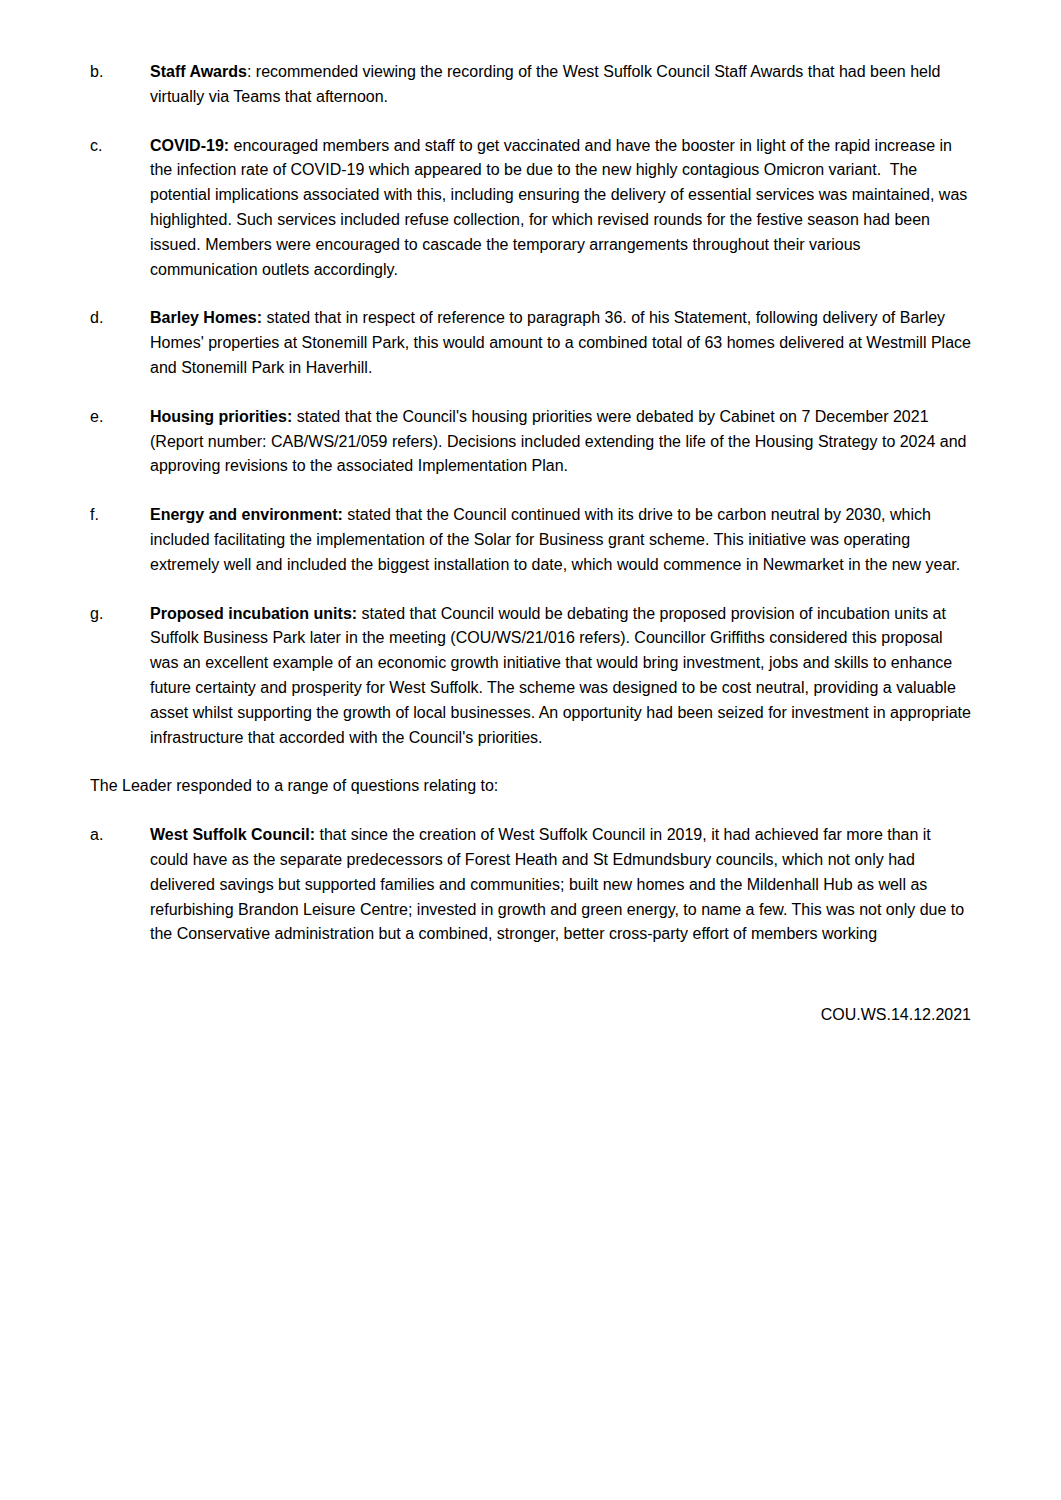b. Staff Awards: recommended viewing the recording of the West Suffolk Council Staff Awards that had been held virtually via Teams that afternoon.
c. COVID-19: encouraged members and staff to get vaccinated and have the booster in light of the rapid increase in the infection rate of COVID-19 which appeared to be due to the new highly contagious Omicron variant. The potential implications associated with this, including ensuring the delivery of essential services was maintained, was highlighted. Such services included refuse collection, for which revised rounds for the festive season had been issued. Members were encouraged to cascade the temporary arrangements throughout their various communication outlets accordingly.
d. Barley Homes: stated that in respect of reference to paragraph 36. of his Statement, following delivery of Barley Homes' properties at Stonemill Park, this would amount to a combined total of 63 homes delivered at Westmill Place and Stonemill Park in Haverhill.
e. Housing priorities: stated that the Council's housing priorities were debated by Cabinet on 7 December 2021 (Report number: CAB/WS/21/059 refers). Decisions included extending the life of the Housing Strategy to 2024 and approving revisions to the associated Implementation Plan.
f. Energy and environment: stated that the Council continued with its drive to be carbon neutral by 2030, which included facilitating the implementation of the Solar for Business grant scheme. This initiative was operating extremely well and included the biggest installation to date, which would commence in Newmarket in the new year.
g. Proposed incubation units: stated that Council would be debating the proposed provision of incubation units at Suffolk Business Park later in the meeting (COU/WS/21/016 refers). Councillor Griffiths considered this proposal was an excellent example of an economic growth initiative that would bring investment, jobs and skills to enhance future certainty and prosperity for West Suffolk. The scheme was designed to be cost neutral, providing a valuable asset whilst supporting the growth of local businesses. An opportunity had been seized for investment in appropriate infrastructure that accorded with the Council's priorities.
The Leader responded to a range of questions relating to:
a. West Suffolk Council: that since the creation of West Suffolk Council in 2019, it had achieved far more than it could have as the separate predecessors of Forest Heath and St Edmundsbury councils, which not only had delivered savings but supported families and communities; built new homes and the Mildenhall Hub as well as refurbishing Brandon Leisure Centre; invested in growth and green energy, to name a few. This was not only due to the Conservative administration but a combined, stronger, better cross-party effort of members working
COU.WS.14.12.2021